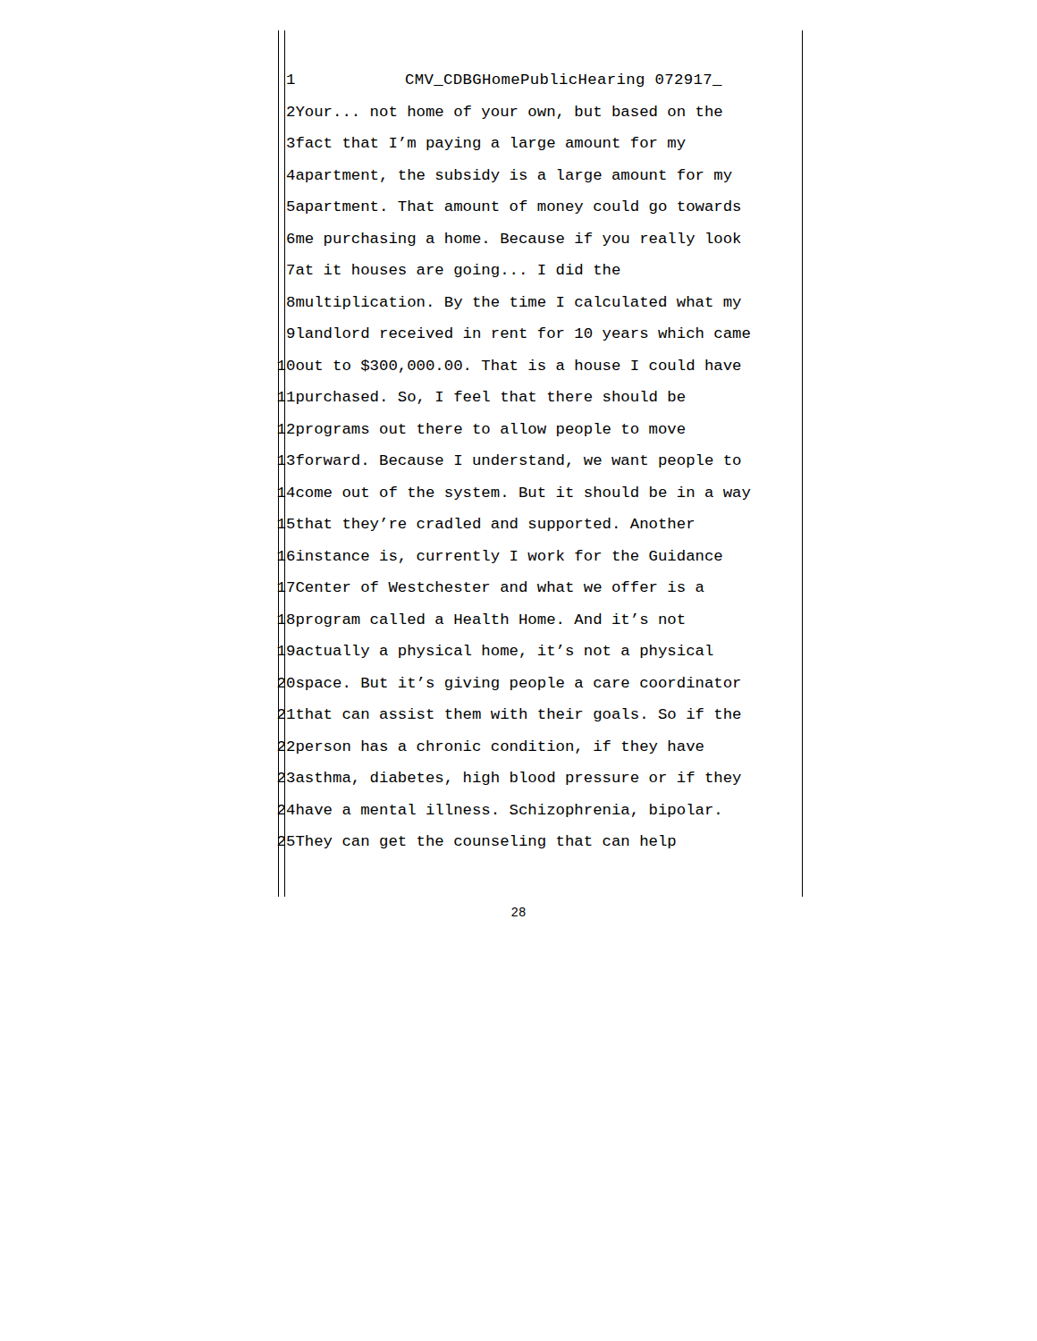| 1 | CMV_CDBGHomePublicHearing 072917_ |
| 2 | Your... not home of your own, but based on the |
| 3 | fact that I’m paying a large amount for my |
| 4 | apartment, the subsidy is a large amount for my |
| 5 | apartment. That amount of money could go towards |
| 6 | me purchasing a home. Because if you really look |
| 7 | at it houses are going... I did the |
| 8 | multiplication. By the time I calculated what my |
| 9 | landlord received in rent for 10 years which came |
| 10 | out to $300,000.00. That is a house I could have |
| 11 | purchased. So, I feel that there should be |
| 12 | programs out there to allow people to move |
| 13 | forward. Because I understand, we want people to |
| 14 | come out of the system. But it should be in a way |
| 15 | that they’re cradled and supported. Another |
| 16 | instance is, currently I work for the Guidance |
| 17 | Center of Westchester and what we offer is a |
| 18 | program called a Health Home. And it’s not |
| 19 | actually a physical home, it’s not a physical |
| 20 | space. But it’s giving people a care coordinator |
| 21 | that can assist them with their goals. So if the |
| 22 | person has a chronic condition, if they have |
| 23 | asthma, diabetes, high blood pressure or if they |
| 24 | have a mental illness. Schizophrenia, bipolar. |
| 25 | They can get the counseling that can help |
28